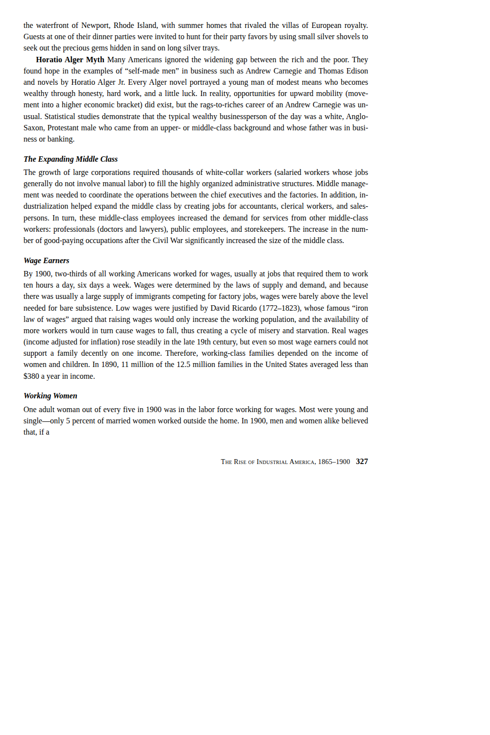the waterfront of Newport, Rhode Island, with summer homes that rivaled the villas of European royalty. Guests at one of their dinner parties were invited to hunt for their party favors by using small silver shovels to seek out the precious gems hidden in sand on long silver trays.
Horatio Alger Myth Many Americans ignored the widening gap between the rich and the poor. They found hope in the examples of “self-made men” in business such as Andrew Carnegie and Thomas Edison and novels by Horatio Alger Jr. Every Alger novel portrayed a young man of modest means who becomes wealthy through honesty, hard work, and a little luck. In reality, opportunities for upward mobility (movement into a higher economic bracket) did exist, but the rags-to-riches career of an Andrew Carnegie was unusual. Statistical studies demonstrate that the typical wealthy businessperson of the day was a white, Anglo-Saxon, Protestant male who came from an upper- or middle-class background and whose father was in business or banking.
The Expanding Middle Class
The growth of large corporations required thousands of white-collar workers (salaried workers whose jobs generally do not involve manual labor) to fill the highly organized administrative structures. Middle management was needed to coordinate the operations between the chief executives and the factories. In addition, industrialization helped expand the middle class by creating jobs for accountants, clerical workers, and salespersons. In turn, these middle-class employees increased the demand for services from other middle-class workers: professionals (doctors and lawyers), public employees, and storekeepers. The increase in the number of good-paying occupations after the Civil War significantly increased the size of the middle class.
Wage Earners
By 1900, two-thirds of all working Americans worked for wages, usually at jobs that required them to work ten hours a day, six days a week. Wages were determined by the laws of supply and demand, and because there was usually a large supply of immigrants competing for factory jobs, wages were barely above the level needed for bare subsistence. Low wages were justified by David Ricardo (1772–1823), whose famous “iron law of wages” argued that raising wages would only increase the working population, and the availability of more workers would in turn cause wages to fall, thus creating a cycle of misery and starvation. Real wages (income adjusted for inflation) rose steadily in the late 19th century, but even so most wage earners could not support a family decently on one income. Therefore, working-class families depended on the income of women and children. In 1890, 11 million of the 12.5 million families in the United States averaged less than $380 a year in income.
Working Women
One adult woman out of every five in 1900 was in the labor force working for wages. Most were young and single—only 5 percent of married women worked outside the home. In 1900, men and women alike believed that, if a
The Rise of Industrial America, 1865–1900 327